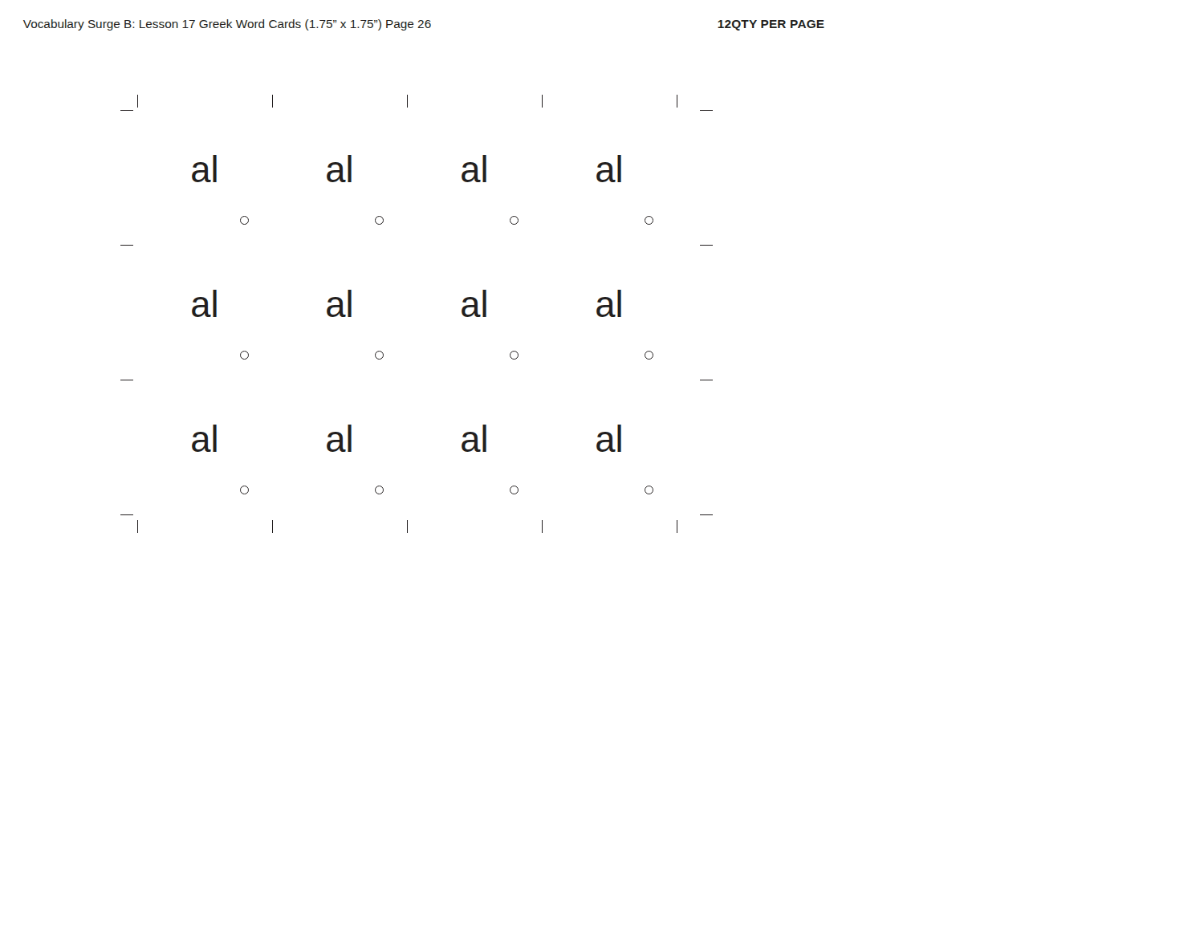Vocabulary Surge B: Lesson 17 Greek Word Cards (1.75” x 1.75”) Page 26
12QTY PER PAGE
al
al
al
al
al
al
al
al
al
al
al
al